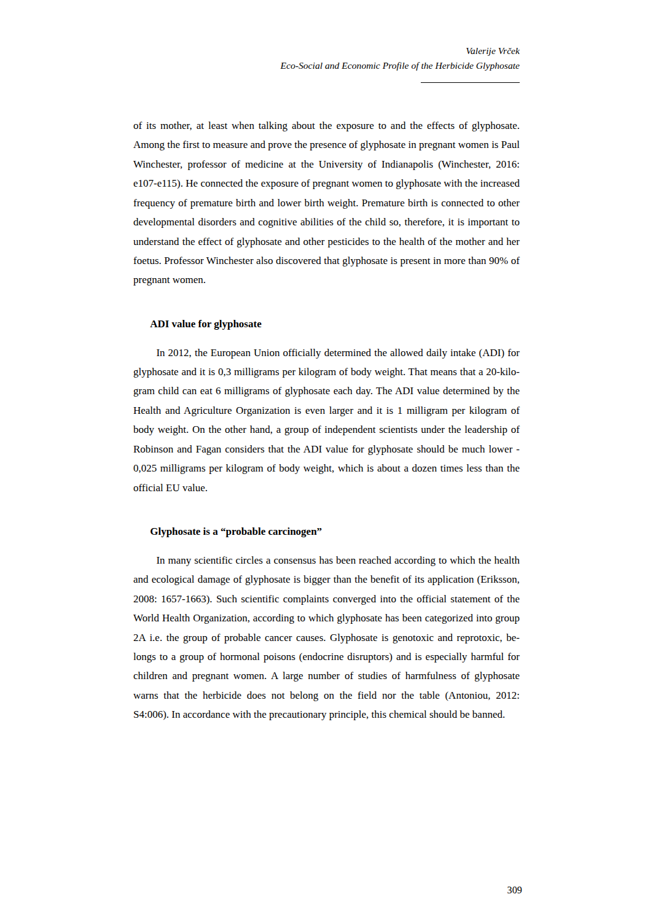Valerije Vrček Eco-Social and Economic Profile of the Herbicide Glyphosate
of its mother, at least when talking about the exposure to and the effects of glyphosate. Among the first to measure and prove the presence of glyphosate in pregnant women is Paul Winchester, professor of medicine at the University of Indianapolis (Winchester, 2016: e107-e115). He connected the exposure of pregnant women to glyphosate with the increased frequency of premature birth and lower birth weight. Premature birth is connected to other developmental disorders and cognitive abilities of the child so, therefore, it is important to understand the effect of glyphosate and other pesticides to the health of the mother and her foetus. Professor Winchester also discovered that glyphosate is present in more than 90% of pregnant women.
ADI value for glyphosate
In 2012, the European Union officially determined the allowed daily intake (ADI) for glyphosate and it is 0,3 milligrams per kilogram of body weight. That means that a 20-kilogram child can eat 6 milligrams of glyphosate each day. The ADI value determined by the Health and Agriculture Organization is even larger and it is 1 milligram per kilogram of body weight. On the other hand, a group of independent scientists under the leadership of Robinson and Fagan considers that the ADI value for glyphosate should be much lower - 0,025 milligrams per kilogram of body weight, which is about a dozen times less than the official EU value.
Glyphosate is a “probable carcinogen”
In many scientific circles a consensus has been reached according to which the health and ecological damage of glyphosate is bigger than the benefit of its application (Eriksson, 2008: 1657-1663). Such scientific complaints converged into the official statement of the World Health Organization, according to which glyphosate has been categorized into group 2A i.e. the group of probable cancer causes. Glyphosate is genotoxic and reprotoxic, belongs to a group of hormonal poisons (endocrine disruptors) and is especially harmful for children and pregnant women. A large number of studies of harmfulness of glyphosate warns that the herbicide does not belong on the field nor the table (Antoniou, 2012: S4:006). In accordance with the precautionary principle, this chemical should be banned.
309